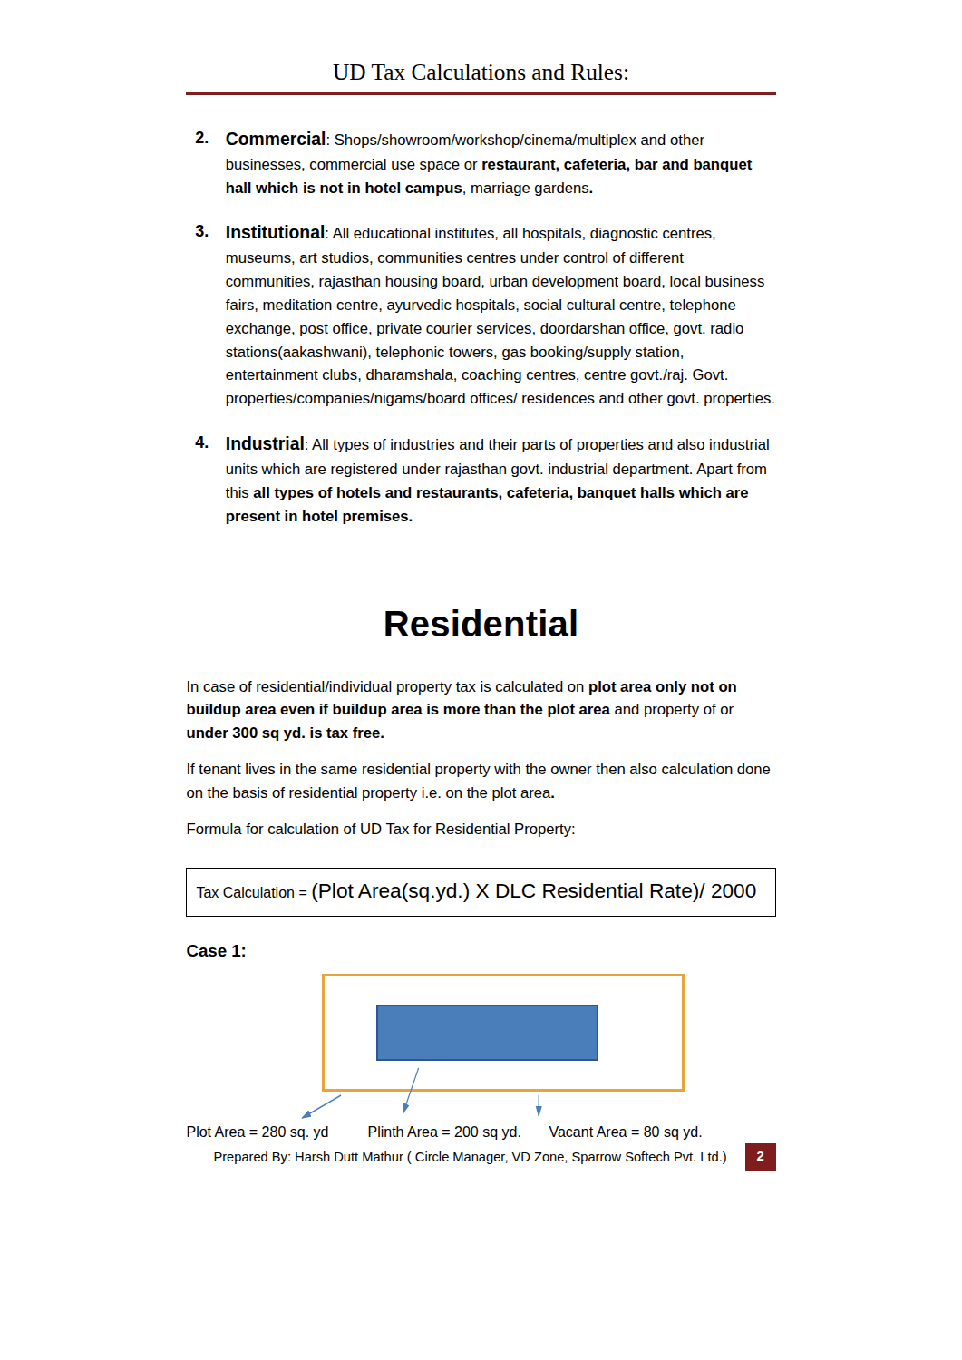UD Tax Calculations and Rules:
2. Commercial: Shops/showroom/workshop/cinema/multiplex and other businesses, commercial use space or restaurant, cafeteria, bar and banquet hall which is not in hotel campus, marriage gardens.
3. Institutional: All educational institutes, all hospitals, diagnostic centres, museums, art studios, communities centres under control of different communities, rajasthan housing board, urban development board, local business fairs, meditation centre, ayurvedic hospitals, social cultural centre, telephone exchange, post office, private courier services, doordarshan office, govt. radio stations(aakashwani), telephonic towers, gas booking/supply station, entertainment clubs, dharamshala, coaching centres, centre govt./raj. Govt. properties/companies/nigams/board offices/ residences and other govt. properties.
4. Industrial: All types of industries and their parts of properties and also industrial units which are registered under rajasthan govt. industrial department. Apart from this all types of hotels and restaurants, cafeteria, banquet halls which are present in hotel premises.
Residential
In case of residential/individual property tax is calculated on plot area only not on buildup area even if buildup area is more than the plot area and property of or under 300 sq yd. is tax free.
If tenant lives in the same residential property with the owner then also calculation done on the basis of residential property i.e. on the plot area.
Formula for calculation of UD Tax for Residential Property:
Tax Calculation = (Plot Area(sq.yd.) X DLC Residential Rate)/ 2000
Case 1:
Plot Area = 280 sq. yd Plinth Area = 200 sq yd. Vacant Area = 80 sq yd.
Prepared By: Harsh Dutt Mathur ( Circle Manager, VD Zone, Sparrow Softech Pvt. Ltd.)
2